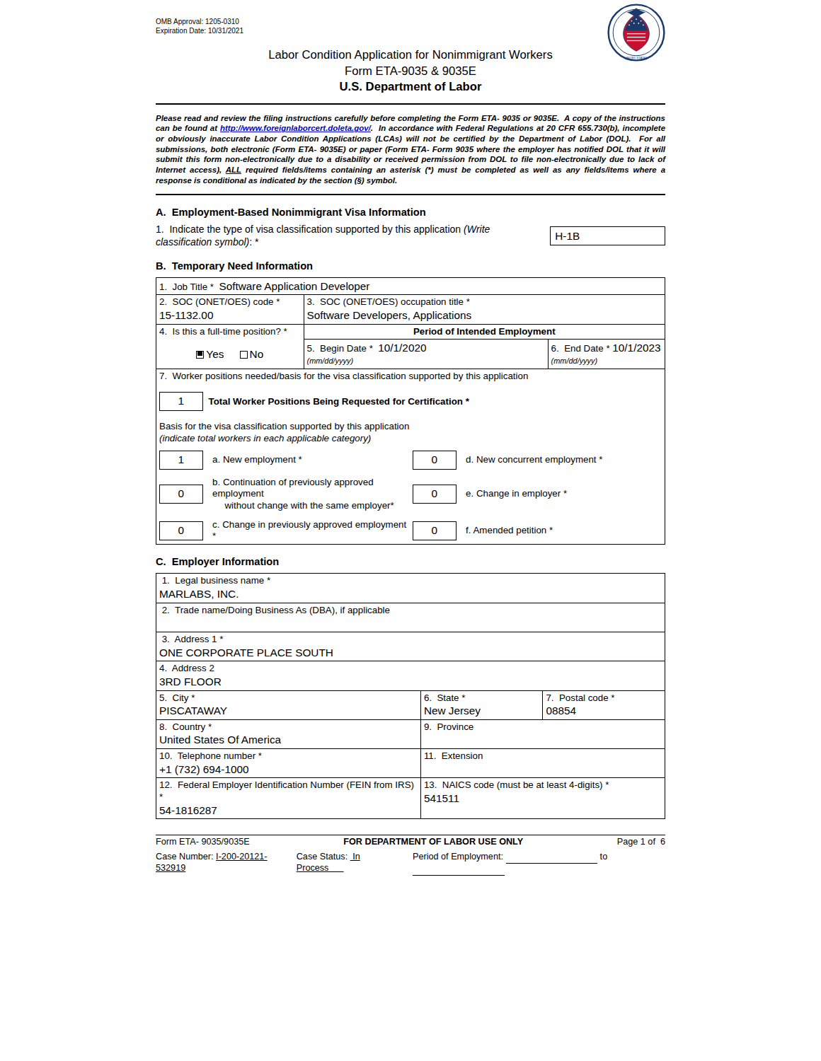OMB Approval: 1205-0310
Expiration Date: 10/31/2021
UNITED STATES
Labor Condition Application for Nonimmigrant Workers
Form ETA-9035 & 9035E
U.S. Department of Labor
Please read and review the filing instructions carefully before completing the Form ETA- 9035 or 9035E. A copy of the instructions can be found at http://www.foreignlaborcert.doleta.gov/. In accordance with Federal Regulations at 20 CFR 655.730(b), incomplete or obviously inaccurate Labor Condition Applications (LCAs) will not be certified by the Department of Labor (DOL). For all submissions, both electronic (Form ETA- 9035E) or paper (Form ETA- Form 9035 where the employer has notified DOL that it will submit this form non-electronically due to a disability or received permission from DOL to file non-electronically due to lack of Internet access), ALL required fields/items containing an asterisk (*) must be completed as well as any fields/items where a response is conditional as indicated by the section (§) symbol.
A. Employment-Based Nonimmigrant Visa Information
1. Indicate the type of visa classification supported by this application (Write classification symbol): *
H-1B
B. Temporary Need Information
| 1. Job Title * Software Application Developer |
| 2. SOC (ONET/OES) code * 15-1132.00 | 3. SOC (ONET/OES) occupation title * Software Developers, Applications |
| 4. Is this a full-time position? * Yes No | Period of Intended Employment |
| 5. Begin Date * 10/1/2020 (mm/dd/yyyy) | 6. End Date * 10/1/2023 (mm/dd/yyyy) |
| 7. Worker positions needed/basis for the visa classification supported by this application 1 Total Worker Positions Being Requested for Certification * Basis for the visa classification supported by this application (indicate total workers in each applicable category) 1 a. New employment * 0 d. New concurrent employment * 0 b. Continuation of previously approved employment without change with the same employer* 0 e. Change in employer * 0 c. Change in previously approved employment * 0 f. Amended petition * |
C. Employer Information
| 1. Legal business name * MARLABS, INC. |
| 2. Trade name/Doing Business As (DBA), if applicable |
| 3. Address 1 * ONE CORPORATE PLACE SOUTH |
| 4. Address 2 3RD FLOOR |
| 5. City * PISCATAWAY | 6. State * New Jersey | 7. Postal code * 08854 |
| 8. Country * United States Of America | 9. Province |
| 10. Telephone number * +1 (732) 694-1000 | 11. Extension |
| 12. Federal Employer Identification Number (FEIN from IRS) * 54-1816287 | 13. NAICS code (must be at least 4-digits) * 541511 |
Form ETA- 9035/9035E
FOR DEPARTMENT OF LABOR USE ONLY
Page 1 of 6
Case Number: I-200-20121-532919
Case Status: In Process
Period of Employment: to